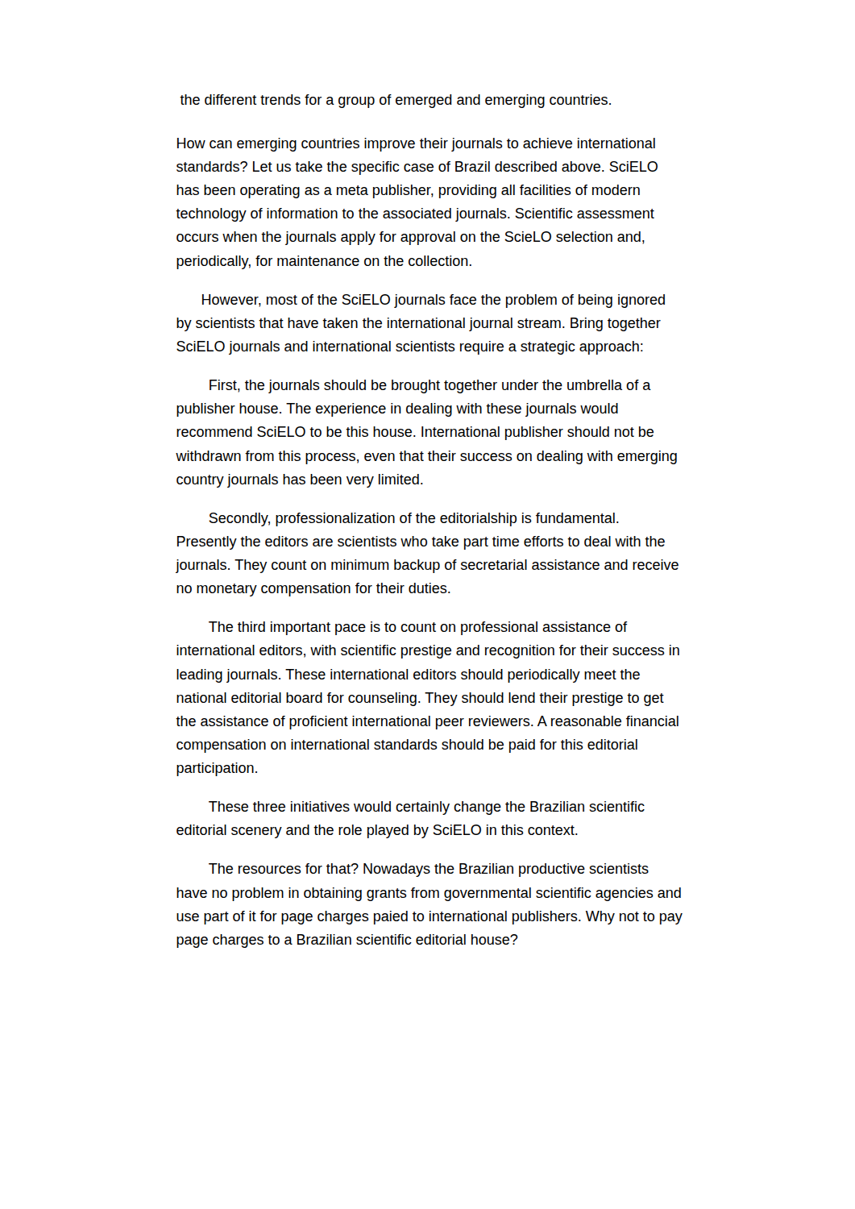the different trends for a group of emerged and emerging countries.
How can emerging countries improve their journals to achieve international standards? Let us take the specific case of Brazil described above. SciELO has been operating as a meta publisher, providing all facilities of modern technology of information to the associated journals. Scientific assessment occurs when the journals apply for approval on the ScieLO selection and, periodically, for maintenance on the collection.
However, most of the SciELO journals face the problem of being ignored by scientists that have taken the international journal stream. Bring together SciELO journals and international scientists require a strategic approach:
First, the journals should be brought together under the umbrella of a publisher house. The experience in dealing with these journals would recommend SciELO to be this house. International publisher should not be withdrawn from this process, even that their success on dealing with emerging country journals has been very limited.
Secondly, professionalization of the editorialship is fundamental. Presently the editors are scientists who take part time efforts to deal with the journals. They count on minimum backup of secretarial assistance and receive no monetary compensation for their duties.
The third important pace is to count on professional assistance of international editors, with scientific prestige and recognition for their success in leading journals. These international editors should periodically meet the national editorial board for counseling. They should lend their prestige to get the assistance of proficient international peer reviewers. A reasonable financial compensation on international standards should be paid for this editorial participation.
These three initiatives would certainly change the Brazilian scientific editorial scenery and the role played by SciELO in this context.
The resources for that? Nowadays the Brazilian productive scientists have no problem in obtaining grants from governmental scientific agencies and use part of it for page charges paied to international publishers. Why not to pay page charges to a Brazilian scientific editorial house?